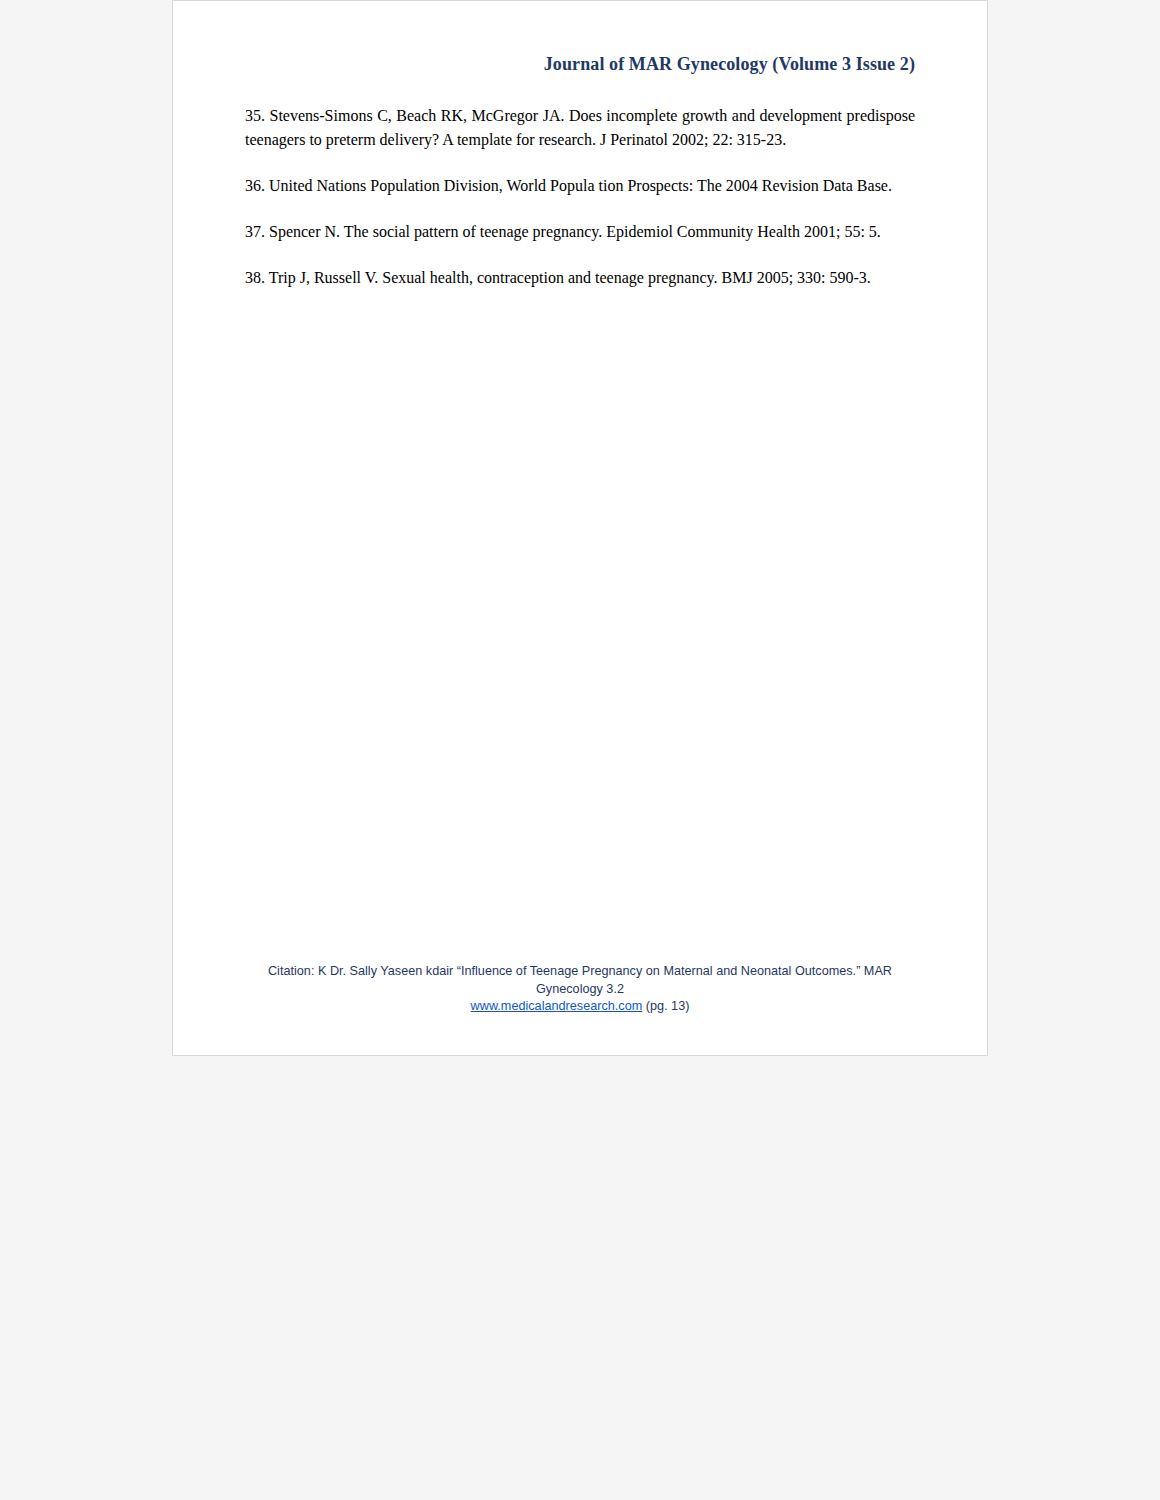Journal of MAR Gynecology (Volume 3 Issue 2)
35. Stevens-Simons C, Beach RK, McGregor JA. Does incomplete growth and development predispose teenagers to preterm delivery? A template for research. J Perinatol 2002; 22: 315-23.
36. United Nations Population Division, World Popula tion Prospects: The 2004 Revision Data Base.
37. Spencer N. The social pattern of teenage pregnancy. Epidemiol Community Health 2001; 55: 5.
38. Trip J, Russell V. Sexual health, contraception and teenage pregnancy. BMJ 2005; 330: 590-3.
Citation: K Dr. Sally Yaseen kdair “Influence of Teenage Pregnancy on Maternal and Neonatal Outcomes.” MAR Gynecology 3.2
www.medicalandresearch.com (pg. 13)